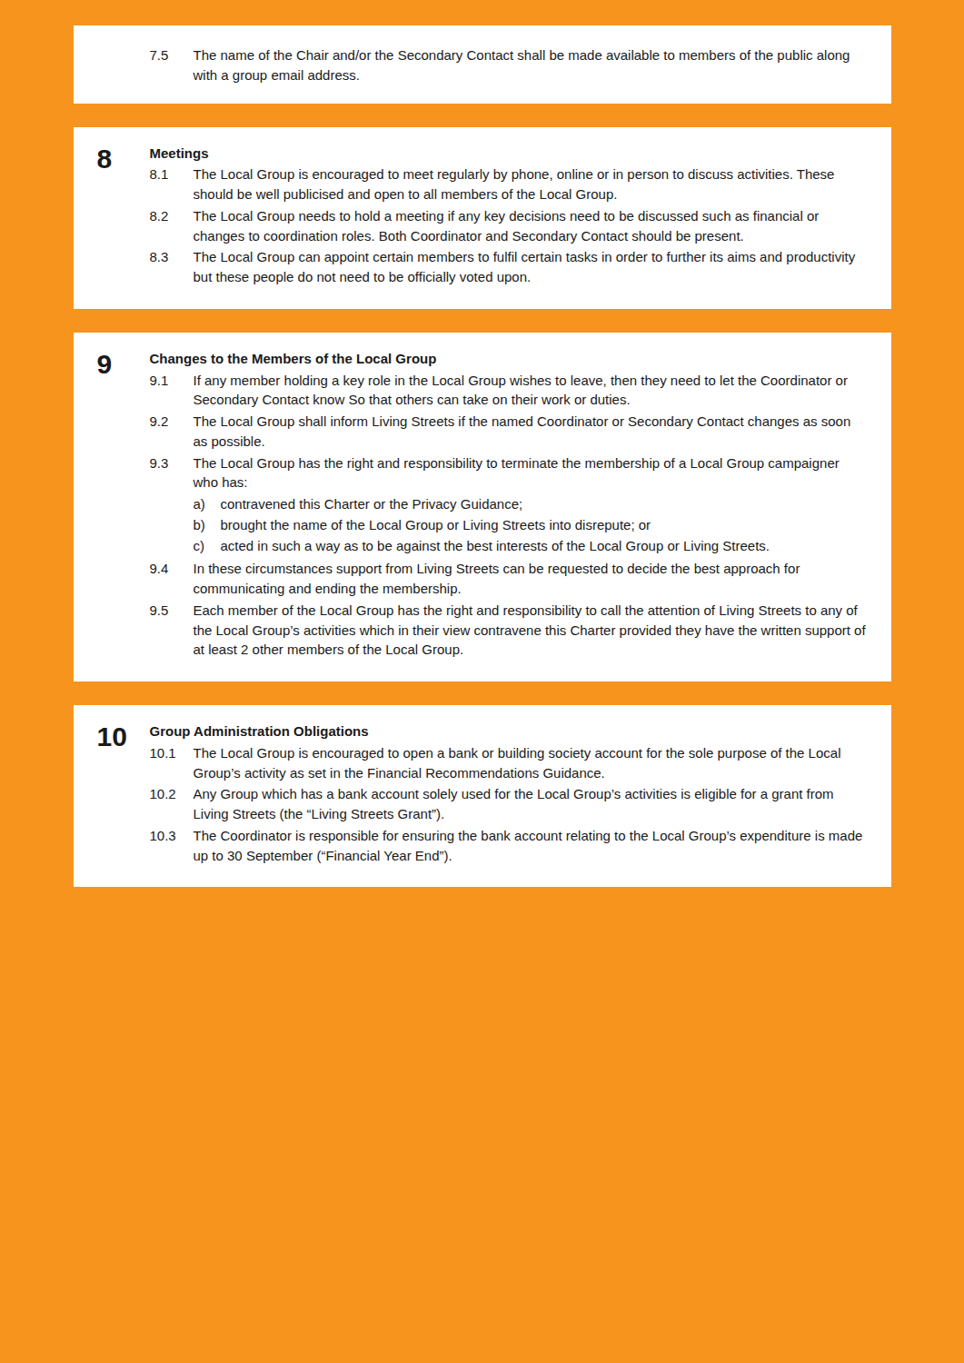7.5 The name of the Chair and/or the Secondary Contact shall be made available to members of the public along with a group email address.
8
Meetings
8.1 The Local Group is encouraged to meet regularly by phone, online or in person to discuss activities. These should be well publicised and open to all members of the Local Group.
8.2 The Local Group needs to hold a meeting if any key decisions need to be discussed such as financial or changes to coordination roles. Both Coordinator and Secondary Contact should be present.
8.3 The Local Group can appoint certain members to fulfil certain tasks in order to further its aims and productivity but these people do not need to be officially voted upon.
9
Changes to the Members of the Local Group
9.1 If any member holding a key role in the Local Group wishes to leave, then they need to let the Coordinator or Secondary Contact know So that others can take on their work or duties.
9.2 The Local Group shall inform Living Streets if the named Coordinator or Secondary Contact changes as soon as possible.
9.3 The Local Group has the right and responsibility to terminate the membership of a Local Group campaigner who has:
a) contravened this Charter or the Privacy Guidance;
b) brought the name of the Local Group or Living Streets into disrepute; or
c) acted in such a way as to be against the best interests of the Local Group or Living Streets.
9.4 In these circumstances support from Living Streets can be requested to decide the best approach for communicating and ending the membership.
9.5 Each member of the Local Group has the right and responsibility to call the attention of Living Streets to any of the Local Group’s activities which in their view contravene this Charter provided they have the written support of at least 2 other members of the Local Group.
10
Group Administration Obligations
10.1 The Local Group is encouraged to open a bank or building society account for the sole purpose of the Local Group’s activity as set in the Financial Recommendations Guidance.
10.2 Any Group which has a bank account solely used for the Local Group’s activities is eligible for a grant from Living Streets (the “Living Streets Grant”).
10.3 The Coordinator is responsible for ensuring the bank account relating to the Local Group’s expenditure is made up to 30 September (“Financial Year End”).